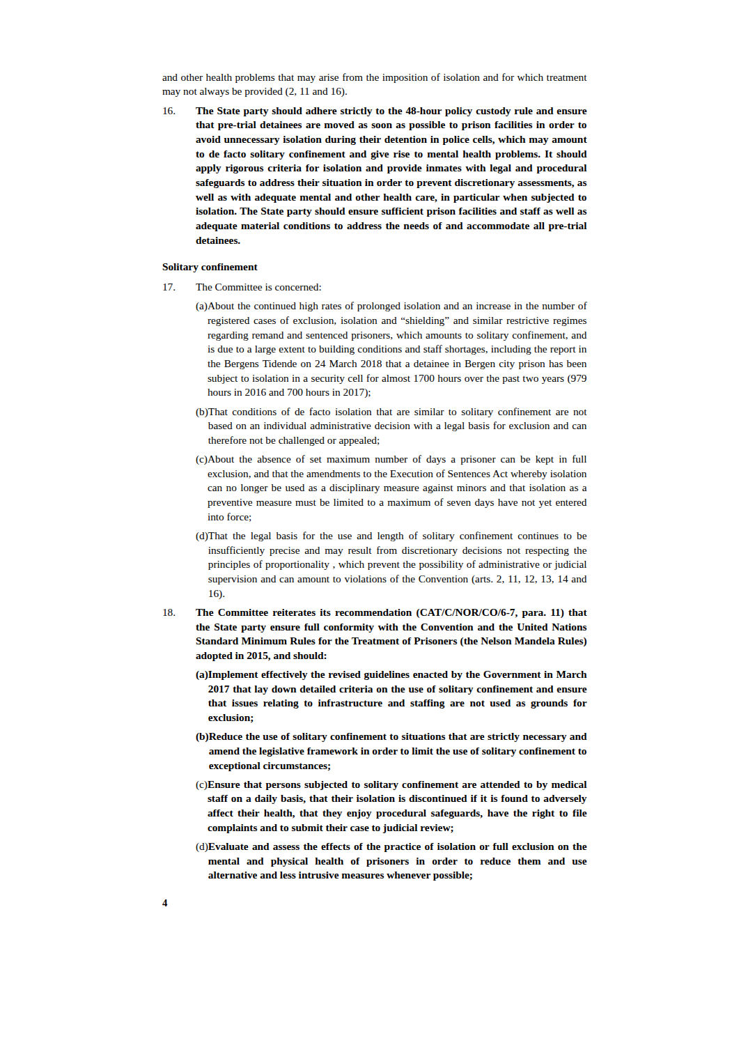and other health problems that may arise from the imposition of isolation and for which treatment may not always be provided (2, 11 and 16).
16.
The State party should adhere strictly to the 48-hour policy custody rule and ensure that pre-trial detainees are moved as soon as possible to prison facilities in order to avoid unnecessary isolation during their detention in police cells, which may amount to de facto solitary confinement and give rise to mental health problems. It should apply rigorous criteria for isolation and provide inmates with legal and procedural safeguards to address their situation in order to prevent discretionary assessments, as well as with adequate mental and other health care, in particular when subjected to isolation. The State party should ensure sufficient prison facilities and staff as well as adequate material conditions to address the needs of and accommodate all pre-trial detainees.
Solitary confinement
17.
The Committee is concerned:
(a)
About the continued high rates of prolonged isolation and an increase in the number of registered cases of exclusion, isolation and “shielding” and similar restrictive regimes regarding remand and sentenced prisoners, which amounts to solitary confinement, and is due to a large extent to building conditions and staff shortages, including the report in the Bergens Tidende on 24 March 2018 that a detainee in Bergen city prison has been subject to isolation in a security cell for almost 1700 hours over the past two years (979 hours in 2016 and 700 hours in 2017);
(b)
That conditions of de facto isolation that are similar to solitary confinement are not based on an individual administrative decision with a legal basis for exclusion and can therefore not be challenged or appealed;
(c)
About the absence of set maximum number of days a prisoner can be kept in full exclusion, and that the amendments to the Execution of Sentences Act whereby isolation can no longer be used as a disciplinary measure against minors and that isolation as a preventive measure must be limited to a maximum of seven days have not yet entered into force;
(d)
That the legal basis for the use and length of solitary confinement continues to be insufficiently precise and may result from discretionary decisions not respecting the principles of proportionality , which prevent the possibility of administrative or judicial supervision and can amount to violations of the Convention (arts. 2, 11, 12, 13, 14 and 16).
18.
The Committee reiterates its recommendation (CAT/C/NOR/CO/6-7, para. 11) that the State party ensure full conformity with the Convention and the United Nations Standard Minimum Rules for the Treatment of Prisoners (the Nelson Mandela Rules) adopted in 2015, and should:
(a)
Implement effectively the revised guidelines enacted by the Government in March 2017 that lay down detailed criteria on the use of solitary confinement and ensure that issues relating to infrastructure and staffing are not used as grounds for exclusion;
(b)
Reduce the use of solitary confinement to situations that are strictly necessary and amend the legislative framework in order to limit the use of solitary confinement to exceptional circumstances;
(c)
Ensure that persons subjected to solitary confinement are attended to by medical staff on a daily basis, that their isolation is discontinued if it is found to adversely affect their health, that they enjoy procedural safeguards, have the right to file complaints and to submit their case to judicial review;
(d)
Evaluate and assess the effects of the practice of isolation or full exclusion on the mental and physical health of prisoners in order to reduce them and use alternative and less intrusive measures whenever possible;
4